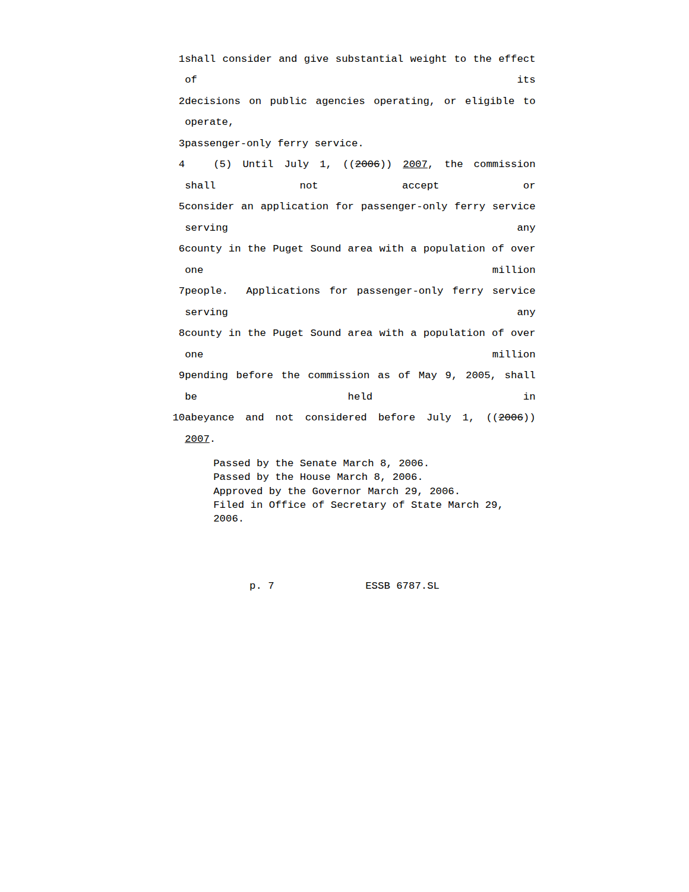| 1 | shall consider and give substantial weight to the effect of its |
| 2 | decisions on public agencies operating, or eligible to operate, |
| 3 | passenger-only ferry service. |
| 4 | (5) Until July 1, (( 2006 )) 2007 , the commission shall not accept or |
| 5 | consider an application for passenger-only ferry service serving any |
| 6 | county in the Puget Sound area with a population of over one million |
| 7 | people. Applications for passenger-only ferry service serving any |
| 8 | county in the Puget Sound area with a population of over one million |
| 9 | pending before the commission as of May 9, 2005, shall be held in |
| 10 | abeyance and not considered before July 1, (( 2006 )) 2007 . |
Passed by the Senate March 8, 2006. Passed by the House March 8, 2006. Approved by the Governor March 29, 2006. Filed in Office of Secretary of State March 29, 2006.
p. 7 ESSB 6787.SL